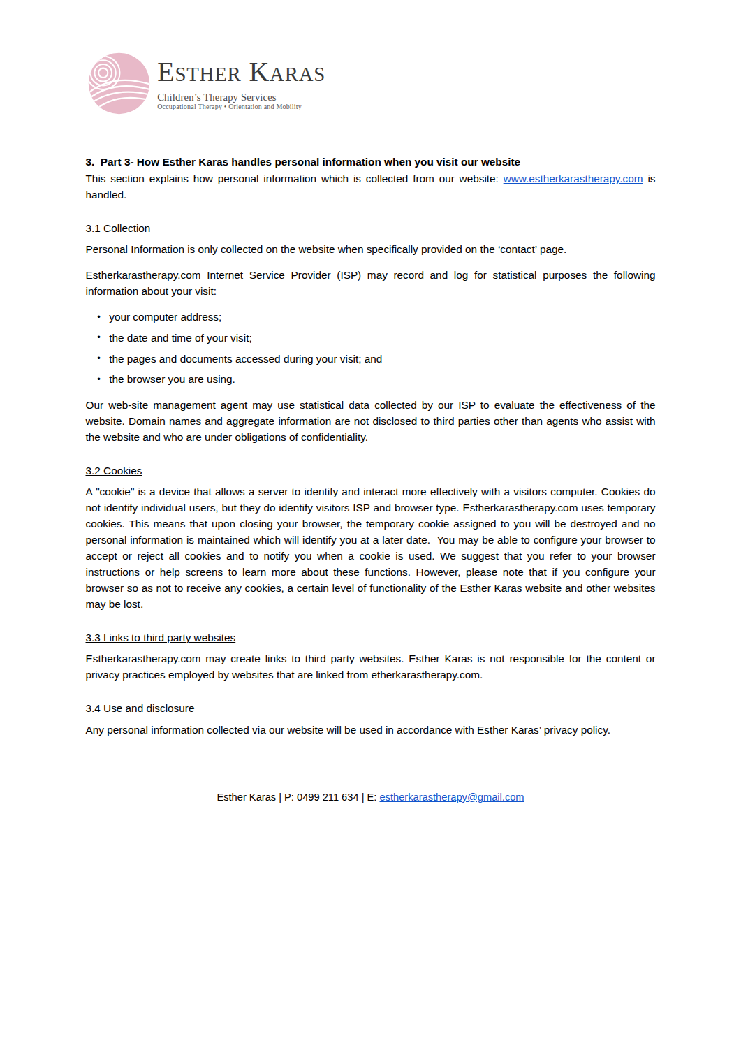ESTHER KARAS
Children’s Therapy Services
Occupational Therapy • Orientation and Mobility
3. Part 3- How Esther Karas handles personal information when you visit our website
This section explains how personal information which is collected from our website: www.estherkarastherapy.com is handled.
3.1 Collection
Personal Information is only collected on the website when specifically provided on the ‘contact’ page.
Estherkarastherapy.com Internet Service Provider (ISP) may record and log for statistical purposes the following information about your visit:
your computer address;
the date and time of your visit;
the pages and documents accessed during your visit; and
the browser you are using.
Our web-site management agent may use statistical data collected by our ISP to evaluate the effectiveness of the website. Domain names and aggregate information are not disclosed to third parties other than agents who assist with the website and who are under obligations of confidentiality.
3.2 Cookies
A "cookie" is a device that allows a server to identify and interact more effectively with a visitors computer. Cookies do not identify individual users, but they do identify visitors ISP and browser type. Estherkarastherapy.com uses temporary cookies. This means that upon closing your browser, the temporary cookie assigned to you will be destroyed and no personal information is maintained which will identify you at a later date. You may be able to configure your browser to accept or reject all cookies and to notify you when a cookie is used. We suggest that you refer to your browser instructions or help screens to learn more about these functions. However, please note that if you configure your browser so as not to receive any cookies, a certain level of functionality of the Esther Karas website and other websites may be lost.
3.3 Links to third party websites
Estherkarastherapy.com may create links to third party websites. Esther Karas is not responsible for the content or privacy practices employed by websites that are linked from etherkarastherapy.com.
3.4 Use and disclosure
Any personal information collected via our website will be used in accordance with Esther Karas’ privacy policy.
Esther Karas | P: 0499 211 634 | E: estherkarastherapy@gmail.com